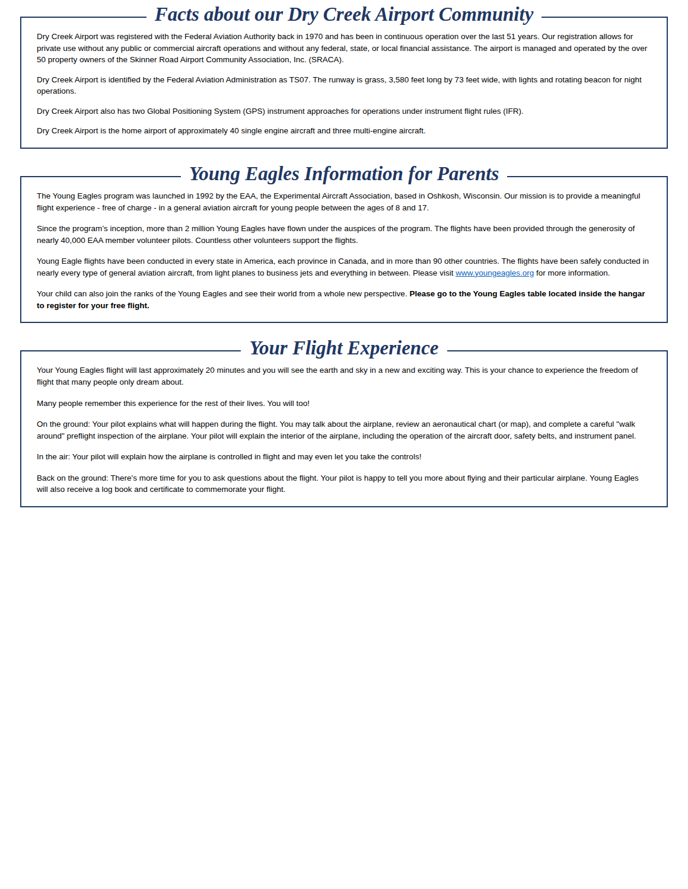Facts about our Dry Creek Airport Community
Dry Creek Airport was registered with the Federal Aviation Authority back in 1970 and has been in continuous operation over the last 51 years. Our registration allows for private use without any public or commercial aircraft operations and without any federal, state, or local financial assistance. The airport is managed and operated by the over 50 property owners of the Skinner Road Airport Community Association, Inc. (SRACA).
Dry Creek Airport is identified by the Federal Aviation Administration as TS07. The runway is grass, 3,580 feet long by 73 feet wide, with lights and rotating beacon for night operations.
Dry Creek Airport also has two Global Positioning System (GPS) instrument approaches for operations under instrument flight rules (IFR).
Dry Creek Airport is the home airport of approximately 40 single engine aircraft and three multi-engine aircraft.
Young Eagles Information for Parents
The Young Eagles program was launched in 1992 by the EAA, the Experimental Aircraft Association, based in Oshkosh, Wisconsin. Our mission is to provide a meaningful flight experience - free of charge - in a general aviation aircraft for young people between the ages of 8 and 17.
Since the program’s inception, more than 2 million Young Eagles have flown under the auspices of the program. The flights have been provided through the generosity of nearly 40,000 EAA member volunteer pilots. Countless other volunteers support the flights.
Young Eagle flights have been conducted in every state in America, each province in Canada, and in more than 90 other countries. The flights have been safely conducted in nearly every type of general aviation aircraft, from light planes to business jets and everything in between. Please visit www.youngeagles.org for more information.
Your child can also join the ranks of the Young Eagles and see their world from a whole new perspective. Please go to the Young Eagles table located inside the hangar to register for your free flight.
Your Flight Experience
Your Young Eagles flight will last approximately 20 minutes and you will see the earth and sky in a new and exciting way. This is your chance to experience the freedom of flight that many people only dream about.
Many people remember this experience for the rest of their lives. You will too!
On the ground: Your pilot explains what will happen during the flight. You may talk about the airplane, review an aeronautical chart (or map), and complete a careful "walk around" preflight inspection of the airplane. Your pilot will explain the interior of the airplane, including the operation of the aircraft door, safety belts, and instrument panel.
In the air: Your pilot will explain how the airplane is controlled in flight and may even let you take the controls!
Back on the ground: There's more time for you to ask questions about the flight. Your pilot is happy to tell you more about flying and their particular airplane. Young Eagles will also receive a log book and certificate to commemorate your flight.